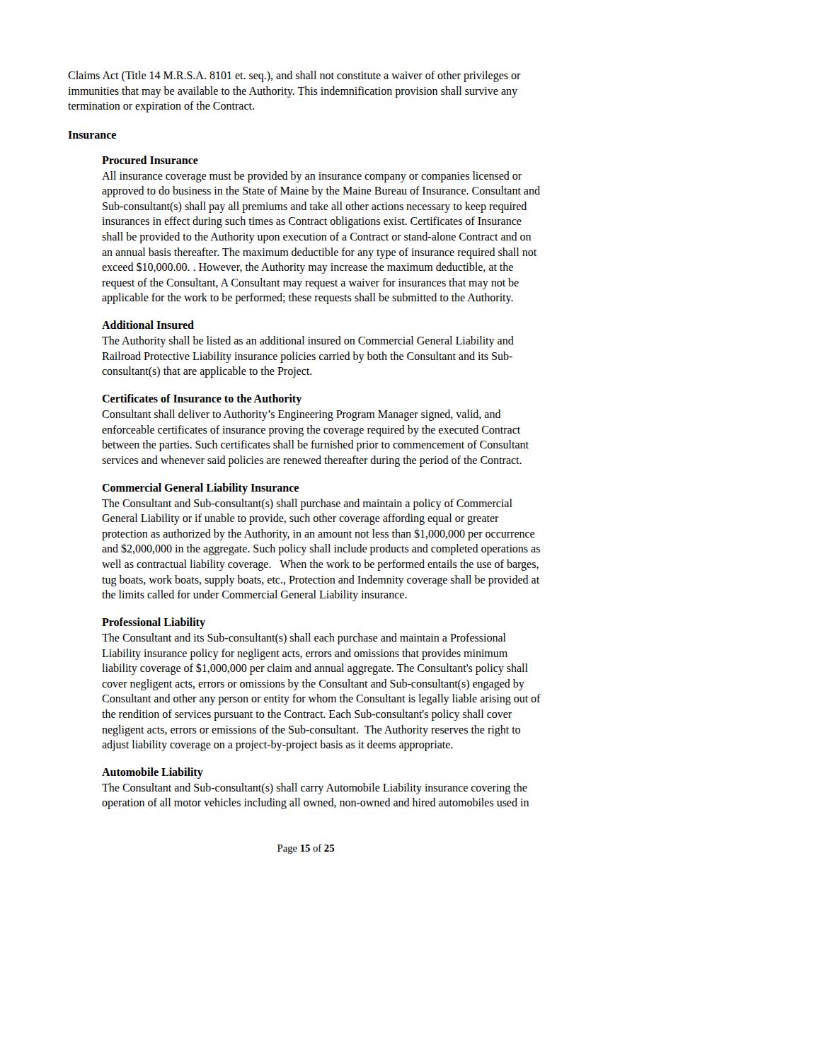Claims Act (Title 14 M.R.S.A. 8101 et. seq.), and shall not constitute a waiver of other privileges or immunities that may be available to the Authority. This indemnification provision shall survive any termination or expiration of the Contract.
Insurance
Procured Insurance
All insurance coverage must be provided by an insurance company or companies licensed or approved to do business in the State of Maine by the Maine Bureau of Insurance. Consultant and Sub-consultant(s) shall pay all premiums and take all other actions necessary to keep required insurances in effect during such times as Contract obligations exist. Certificates of Insurance shall be provided to the Authority upon execution of a Contract or stand-alone Contract and on an annual basis thereafter. The maximum deductible for any type of insurance required shall not exceed $10,000.00. . However, the Authority may increase the maximum deductible, at the request of the Consultant, A Consultant may request a waiver for insurances that may not be applicable for the work to be performed; these requests shall be submitted to the Authority.
Additional Insured
The Authority shall be listed as an additional insured on Commercial General Liability and Railroad Protective Liability insurance policies carried by both the Consultant and its Sub-consultant(s) that are applicable to the Project.
Certificates of Insurance to the Authority
Consultant shall deliver to Authority’s Engineering Program Manager signed, valid, and enforceable certificates of insurance proving the coverage required by the executed Contract between the parties. Such certificates shall be furnished prior to commencement of Consultant services and whenever said policies are renewed thereafter during the period of the Contract.
Commercial General Liability Insurance
The Consultant and Sub-consultant(s) shall purchase and maintain a policy of Commercial General Liability or if unable to provide, such other coverage affording equal or greater protection as authorized by the Authority, in an amount not less than $1,000,000 per occurrence and $2,000,000 in the aggregate. Such policy shall include products and completed operations as well as contractual liability coverage. When the work to be performed entails the use of barges, tug boats, work boats, supply boats, etc., Protection and Indemnity coverage shall be provided at the limits called for under Commercial General Liability insurance.
Professional Liability
The Consultant and its Sub-consultant(s) shall each purchase and maintain a Professional Liability insurance policy for negligent acts, errors and omissions that provides minimum liability coverage of $1,000,000 per claim and annual aggregate. The Consultant's policy shall cover negligent acts, errors or omissions by the Consultant and Sub-consultant(s) engaged by Consultant and other any person or entity for whom the Consultant is legally liable arising out of the rendition of services pursuant to the Contract. Each Sub-consultant's policy shall cover negligent acts, errors or emissions of the Sub-consultant. The Authority reserves the right to adjust liability coverage on a project-by-project basis as it deems appropriate.
Automobile Liability
The Consultant and Sub-consultant(s) shall carry Automobile Liability insurance covering the operation of all motor vehicles including all owned, non-owned and hired automobiles used in
Page 15 of 25